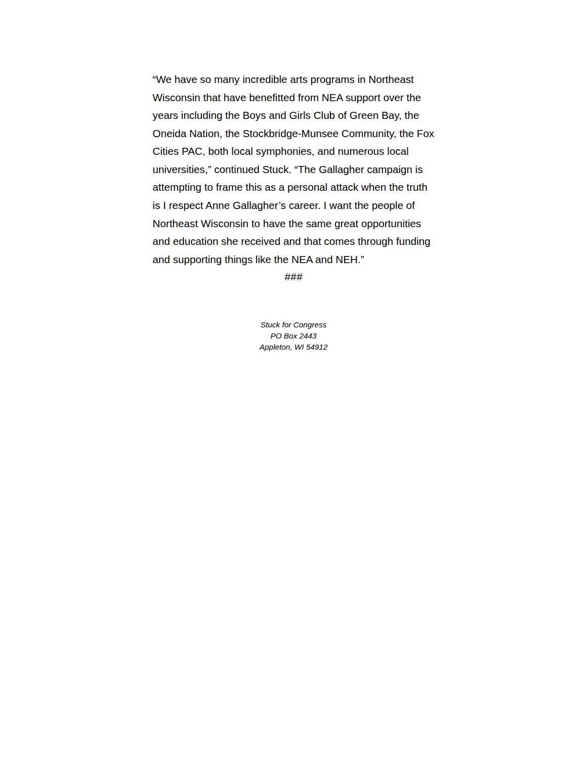“We have so many incredible arts programs in Northeast Wisconsin that have benefitted from NEA support over the years including the Boys and Girls Club of Green Bay, the Oneida Nation, the Stockbridge-Munsee Community, the Fox Cities PAC, both local symphonies, and numerous local universities,” continued Stuck. “The Gallagher campaign is attempting to frame this as a personal attack when the truth is I respect Anne Gallagher’s career. I want the people of Northeast Wisconsin to have the same great opportunities and education she received and that comes through funding and supporting things like the NEA and NEH.”
###
Stuck for Congress
PO Box 2443
Appleton, WI 54912